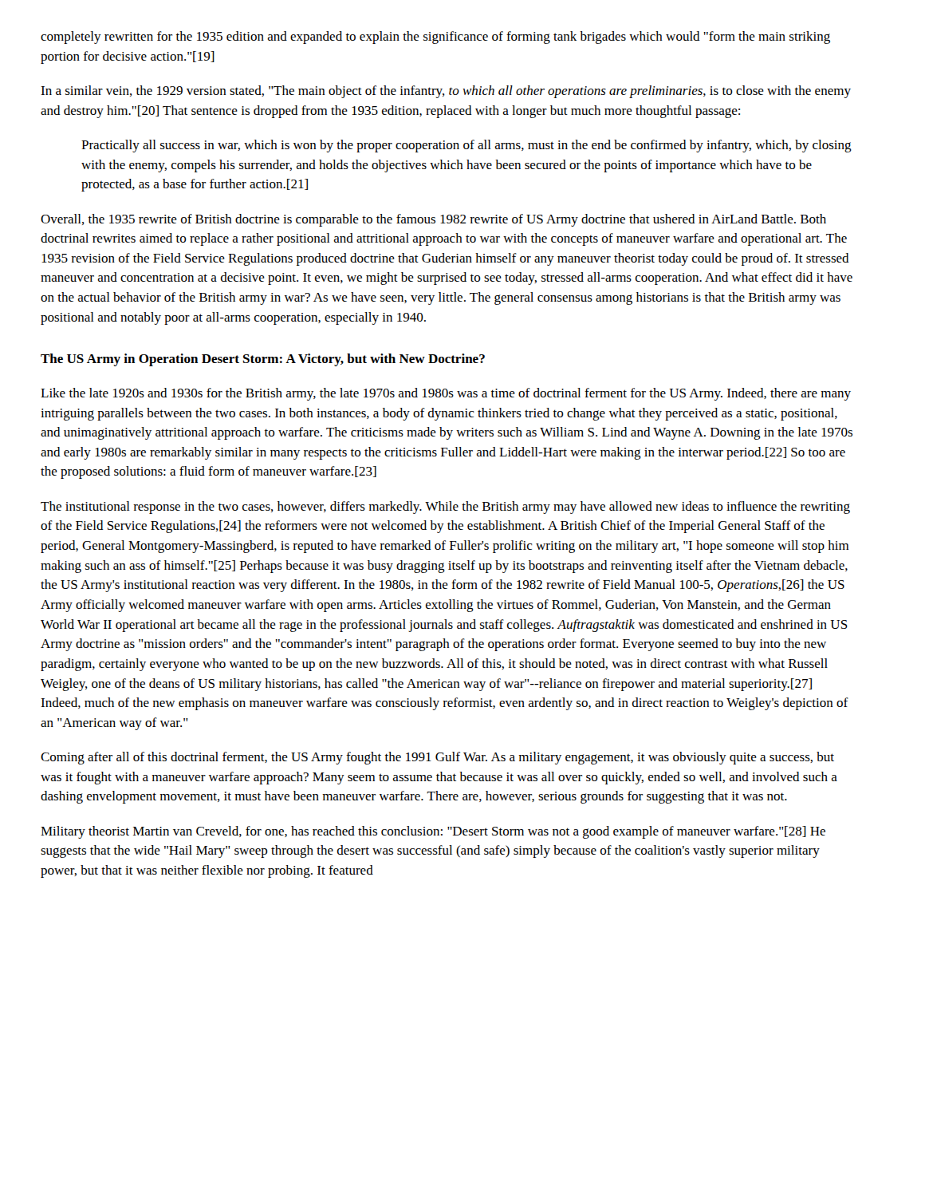completely rewritten for the 1935 edition and expanded to explain the significance of forming tank brigades which would "form the main striking portion for decisive action."[19]
In a similar vein, the 1929 version stated, "The main object of the infantry, to which all other operations are preliminaries, is to close with the enemy and destroy him."[20] That sentence is dropped from the 1935 edition, replaced with a longer but much more thoughtful passage:
Practically all success in war, which is won by the proper cooperation of all arms, must in the end be confirmed by infantry, which, by closing with the enemy, compels his surrender, and holds the objectives which have been secured or the points of importance which have to be protected, as a base for further action.[21]
Overall, the 1935 rewrite of British doctrine is comparable to the famous 1982 rewrite of US Army doctrine that ushered in AirLand Battle. Both doctrinal rewrites aimed to replace a rather positional and attritional approach to war with the concepts of maneuver warfare and operational art. The 1935 revision of the Field Service Regulations produced doctrine that Guderian himself or any maneuver theorist today could be proud of. It stressed maneuver and concentration at a decisive point. It even, we might be surprised to see today, stressed all-arms cooperation. And what effect did it have on the actual behavior of the British army in war? As we have seen, very little. The general consensus among historians is that the British army was positional and notably poor at all-arms cooperation, especially in 1940.
The US Army in Operation Desert Storm: A Victory, but with New Doctrine?
Like the late 1920s and 1930s for the British army, the late 1970s and 1980s was a time of doctrinal ferment for the US Army. Indeed, there are many intriguing parallels between the two cases. In both instances, a body of dynamic thinkers tried to change what they perceived as a static, positional, and unimaginatively attritional approach to warfare. The criticisms made by writers such as William S. Lind and Wayne A. Downing in the late 1970s and early 1980s are remarkably similar in many respects to the criticisms Fuller and Liddell-Hart were making in the interwar period.[22] So too are the proposed solutions: a fluid form of maneuver warfare.[23]
The institutional response in the two cases, however, differs markedly. While the British army may have allowed new ideas to influence the rewriting of the Field Service Regulations,[24] the reformers were not welcomed by the establishment. A British Chief of the Imperial General Staff of the period, General Montgomery-Massingberd, is reputed to have remarked of Fuller's prolific writing on the military art, "I hope someone will stop him making such an ass of himself."[25] Perhaps because it was busy dragging itself up by its bootstraps and reinventing itself after the Vietnam debacle, the US Army's institutional reaction was very different. In the 1980s, in the form of the 1982 rewrite of Field Manual 100-5, Operations,[26] the US Army officially welcomed maneuver warfare with open arms. Articles extolling the virtues of Rommel, Guderian, Von Manstein, and the German World War II operational art became all the rage in the professional journals and staff colleges. Auftragstaktik was domesticated and enshrined in US Army doctrine as "mission orders" and the "commander's intent" paragraph of the operations order format. Everyone seemed to buy into the new paradigm, certainly everyone who wanted to be up on the new buzzwords. All of this, it should be noted, was in direct contrast with what Russell Weigley, one of the deans of US military historians, has called "the American way of war"--reliance on firepower and material superiority.[27] Indeed, much of the new emphasis on maneuver warfare was consciously reformist, even ardently so, and in direct reaction to Weigley's depiction of an "American way of war."
Coming after all of this doctrinal ferment, the US Army fought the 1991 Gulf War. As a military engagement, it was obviously quite a success, but was it fought with a maneuver warfare approach? Many seem to assume that because it was all over so quickly, ended so well, and involved such a dashing envelopment movement, it must have been maneuver warfare. There are, however, serious grounds for suggesting that it was not.
Military theorist Martin van Creveld, for one, has reached this conclusion: "Desert Storm was not a good example of maneuver warfare."[28] He suggests that the wide "Hail Mary" sweep through the desert was successful (and safe) simply because of the coalition's vastly superior military power, but that it was neither flexible nor probing. It featured